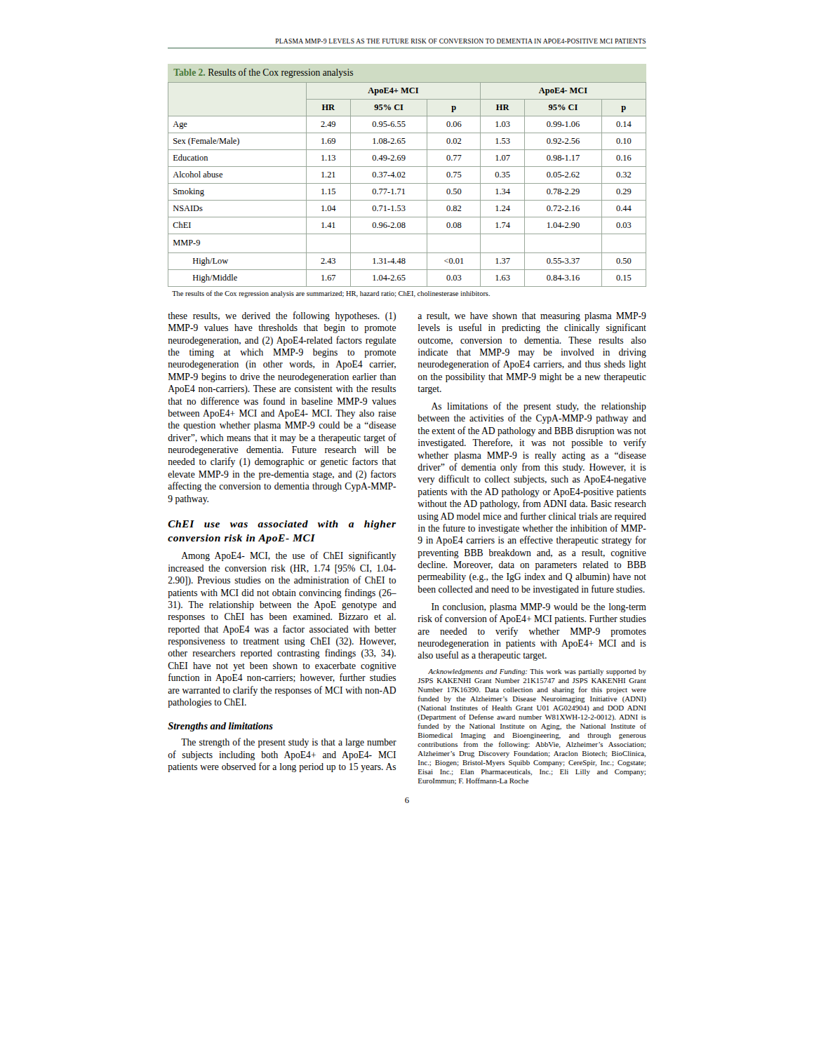Plasma MMP-9 levels as the future risk of conversion to dementia in ApoE4-positive MCI patients
Table 2. Results of the Cox regression analysis
| | ApoE4+ MCI | ApoE4- MCI |
| --- | --- | --- |
| HR | 95% CI | p | HR | 95% CI | p |
| Age | 2.49 | 0.95-6.55 | 0.06 | 1.03 | 0.99-1.06 | 0.14 |
| Sex (Female/Male) | 1.69 | 1.08-2.65 | 0.02 | 1.53 | 0.92-2.56 | 0.10 |
| Education | 1.13 | 0.49-2.69 | 0.77 | 1.07 | 0.98-1.17 | 0.16 |
| Alcohol abuse | 1.21 | 0.37-4.02 | 0.75 | 0.35 | 0.05-2.62 | 0.32 |
| Smoking | 1.15 | 0.77-1.71 | 0.50 | 1.34 | 0.78-2.29 | 0.29 |
| NSAIDs | 1.04 | 0.71-1.53 | 0.82 | 1.24 | 0.72-2.16 | 0.44 |
| ChEI | 1.41 | 0.96-2.08 | 0.08 | 1.74 | 1.04-2.90 | 0.03 |
| MMP-9 | | | | | | |
| High/Low | 2.43 | 1.31-4.48 | <0.01 | 1.37 | 0.55-3.37 | 0.50 |
| High/Middle | 1.67 | 1.04-2.65 | 0.03 | 1.63 | 0.84-3.16 | 0.15 |
The results of the Cox regression analysis are summarized; HR, hazard ratio; ChEI, cholinesterase inhibitors.
these results, we derived the following hypotheses. (1) MMP-9 values have thresholds that begin to promote neurodegeneration, and (2) ApoE4-related factors regulate the timing at which MMP-9 begins to promote neurodegeneration (in other words, in ApoE4 carrier, MMP-9 begins to drive the neurodegeneration earlier than ApoE4 non-carriers). These are consistent with the results that no difference was found in baseline MMP-9 values between ApoE4+ MCI and ApoE4- MCI. They also raise the question whether plasma MMP-9 could be a “disease driver”, which means that it may be a therapeutic target of neurodegenerative dementia. Future research will be needed to clarify (1) demographic or genetic factors that elevate MMP-9 in the pre-dementia stage, and (2) factors affecting the conversion to dementia through CypA-MMP-9 pathway.
ChEI use was associated with a higher conversion risk in ApoE- MCI
Among ApoE4- MCI, the use of ChEI significantly increased the conversion risk (HR, 1.74 [95% CI, 1.04-2.90]). Previous studies on the administration of ChEI to patients with MCI did not obtain convincing findings (26–31). The relationship between the ApoE genotype and responses to ChEI has been examined. Bizzaro et al. reported that ApoE4 was a factor associated with better responsiveness to treatment using ChEI (32). However, other researchers reported contrasting findings (33, 34). ChEI have not yet been shown to exacerbate cognitive function in ApoE4 non-carriers; however, further studies are warranted to clarify the responses of MCI with non-AD pathologies to ChEI.
Strengths and limitations
The strength of the present study is that a large number of subjects including both ApoE4+ and ApoE4- MCI patients were observed for a long period up to 15 years. As a result, we have shown that measuring plasma MMP-9 levels is useful in predicting the clinically significant outcome, conversion to dementia. These results also indicate that MMP-9 may be involved in driving neurodegeneration of ApoE4 carriers, and thus sheds light on the possibility that MMP-9 might be a new therapeutic target.
As limitations of the present study, the relationship between the activities of the CypA-MMP-9 pathway and the extent of the AD pathology and BBB disruption was not investigated. Therefore, it was not possible to verify whether plasma MMP-9 is really acting as a “disease driver” of dementia only from this study. However, it is very difficult to collect subjects, such as ApoE4-negative patients with the AD pathology or ApoE4-positive patients without the AD pathology, from ADNI data. Basic research using AD model mice and further clinical trials are required in the future to investigate whether the inhibition of MMP-9 in ApoE4 carriers is an effective therapeutic strategy for preventing BBB breakdown and, as a result, cognitive decline. Moreover, data on parameters related to BBB permeability (e.g., the IgG index and Q albumin) have not been collected and need to be investigated in future studies.
In conclusion, plasma MMP-9 would be the long-term risk of conversion of ApoE4+ MCI patients. Further studies are needed to verify whether MMP-9 promotes neurodegeneration in patients with ApoE4+ MCI and is also useful as a therapeutic target.
Acknowledgments and Funding: This work was partially supported by JSPS KAKENHI Grant Number 21K15747 and JSPS KAKENHI Grant Number 17K16390. Data collection and sharing for this project were funded by the Alzheimer’s Disease Neuroimaging Initiative (ADNI) (National Institutes of Health Grant U01 AG024904) and DOD ADNI (Department of Defense award number W81XWH-12-2-0012). ADNI is funded by the National Institute on Aging, the National Institute of Biomedical Imaging and Bioengineering, and through generous contributions from the following: AbbVie, Alzheimer’s Association; Alzheimer’s Drug Discovery Foundation; Araclon Biotech; BioClinica, Inc.; Biogen; Bristol-Myers Squibb Company; CereSpir, Inc.; Cogstate; Eisai Inc.; Elan Pharmaceuticals, Inc.; Eli Lilly and Company; EuroImmun; F. Hoffmann-La Roche
6